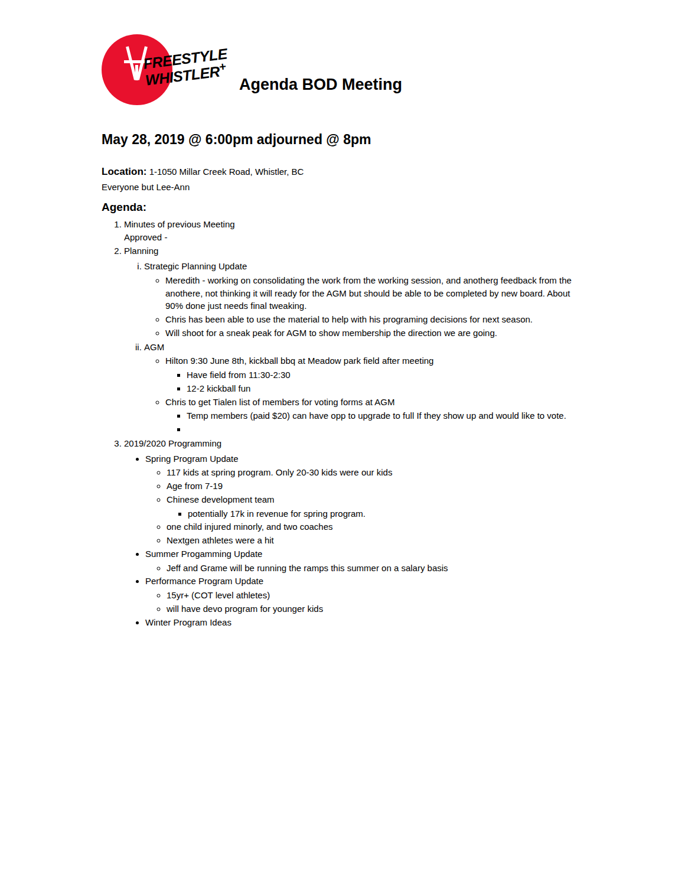Freestyle
Whistler+
Agenda BOD Meeting
May 28, 2019 @ 6:00pm adjourned @ 8pm
Location: 1-1050 Millar Creek Road, Whistler, BC
Everyone but Lee-Ann
Agenda:
Minutes of previous Meeting
Approved -
Planning
Strategic Planning Update
Meredith - working on consolidating the work from the working session, and anotherg feedback from the anothere, not thinking it will ready for the AGM but should be able to be completed by new board. About 90% done just needs final tweaking.
Chris has been able to use the material to help with his programing decisions for next season.
Will shoot for a sneak peak for AGM to show membership the direction we are going.
AGM
Hilton 9:30 June 8th, kickball bbq at Meadow park field after meeting
Have field from 11:30-2:30
12-2 kickball fun
Chris to get Tialen list of members for voting forms at AGM
Temp members (paid $20) can have opp to upgrade to full If they show up and would like to vote.
2019/2020 Programming
Spring Program Update
117 kids at spring program. Only 20-30 kids were our kids
Age from 7-19
Chinese development team
potentially 17k in revenue for spring program.
one child injured minorly, and two coaches
Nextgen athletes were a hit
Summer Progamming Update
Jeff and Grame will be running the ramps this summer on a salary basis
Performance Program Update
15yr+ (COT level athletes)
will have devo program for younger kids
Winter Program Ideas